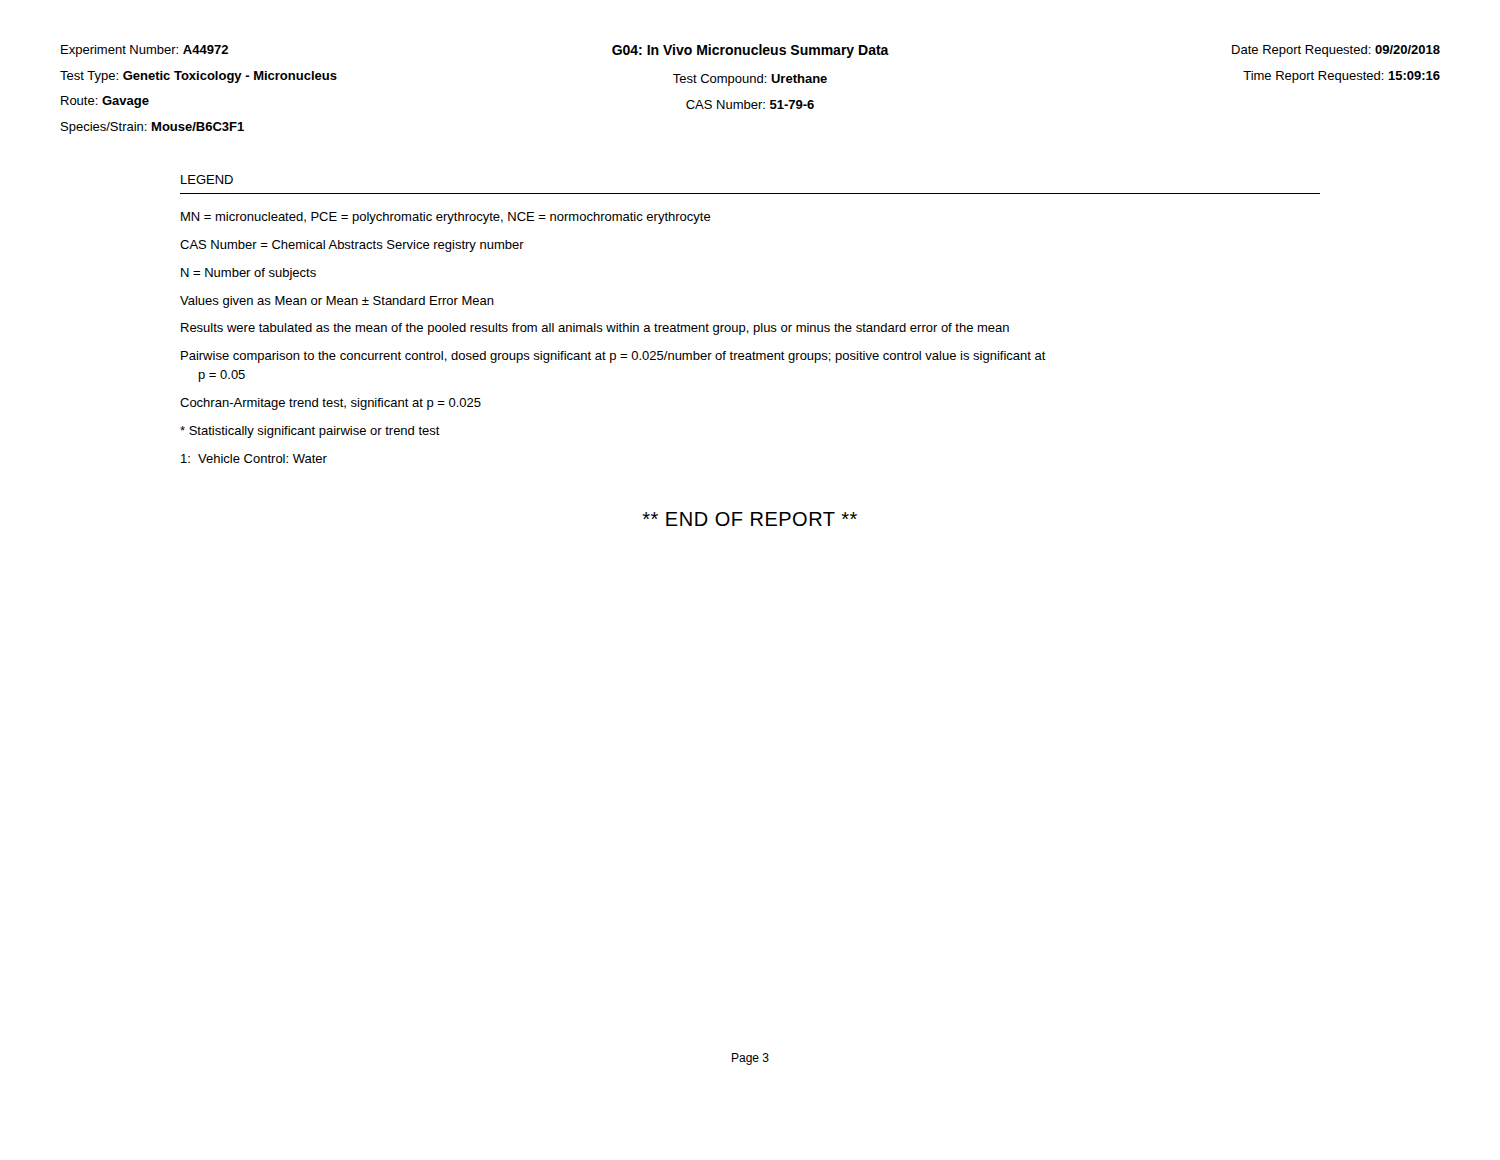Experiment Number: A44972
Test Type: Genetic Toxicology - Micronucleus
Route: Gavage
Species/Strain: Mouse/B6C3F1
G04: In Vivo Micronucleus Summary Data
Test Compound: Urethane
CAS Number: 51-79-6
Date Report Requested: 09/20/2018
Time Report Requested: 15:09:16
LEGEND
MN = micronucleated, PCE = polychromatic erythrocyte, NCE = normochromatic erythrocyte
CAS Number = Chemical Abstracts Service registry number
N = Number of subjects
Values given as Mean or Mean ± Standard Error Mean
Results were tabulated as the mean of the pooled results from all animals within a treatment group, plus or minus the standard error of the mean
Pairwise comparison to the concurrent control, dosed groups significant at p = 0.025/number of treatment groups; positive control value is significant at p = 0.05
Cochran-Armitage trend test, significant at p = 0.025
* Statistically significant pairwise or trend test
1: Vehicle Control: Water
** END OF REPORT **
Page 3